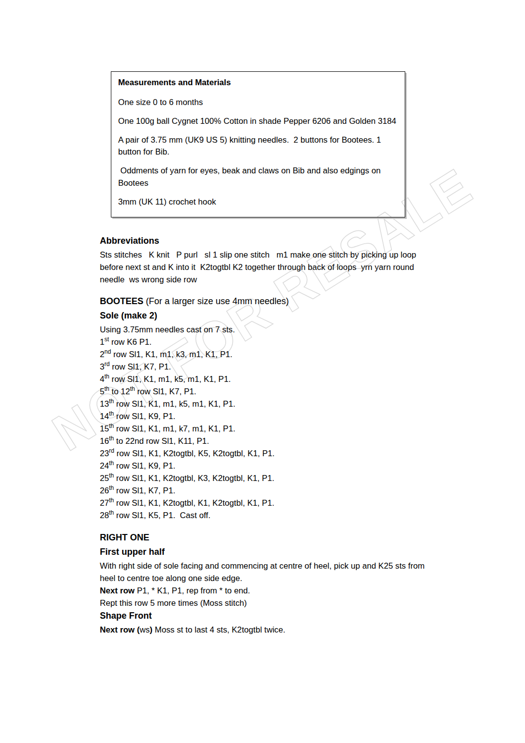NOT FOR RESALE
Measurements and Materials
One size 0 to 6 months
One 100g ball Cygnet 100% Cotton in shade Pepper 6206 and Golden 3184
A pair of 3.75 mm (UK9 US 5) knitting needles. 2 buttons for Bootees. 1 button for Bib.
Oddments of yarn for eyes, beak and claws on Bib and also edgings on Bootees
3mm (UK 11) crochet hook
Abbreviations
Sts stitches K knit P purl sl 1 slip one stitch m1 make one stitch by picking up loop before next st and K into it K2togtbl K2 together through back of loops yrn yarn round needle ws wrong side row
BOOTEES (For a larger size use 4mm needles)
Sole (make 2)
Using 3.75mm needles cast on 7 sts.
1st row K6 P1.
2nd row Sl1, K1, m1, k3, m1, K1, P1.
3rd row Sl1, K7, P1.
4th row Sl1, K1, m1, k5, m1, K1, P1.
5th to 12th row Sl1, K7, P1.
13th row Sl1, K1, m1, k5, m1, K1, P1.
14th row Sl1, K9, P1.
15th row Sl1, K1, m1, k7, m1, K1, P1.
16th to 22nd row Sl1, K11, P1.
23rd row Sl1, K1, K2togtbl, K5, K2togtbl, K1, P1.
24th row Sl1, K9, P1.
25th row Sl1, K1, K2togtbl, K3, K2togtbl, K1, P1.
26th row Sl1, K7, P1.
27th row Sl1, K1, K2togtbl, K1, K2togtbl, K1, P1.
28th row Sl1, K5, P1. Cast off.
RIGHT ONE
First upper half
With right side of sole facing and commencing at centre of heel, pick up and K25 sts from heel to centre toe along one side edge.
Next row P1, * K1, P1, rep from * to end.
Rept this row 5 more times (Moss stitch)
Shape Front
Next row (ws) Moss st to last 4 sts, K2togtbl twice.